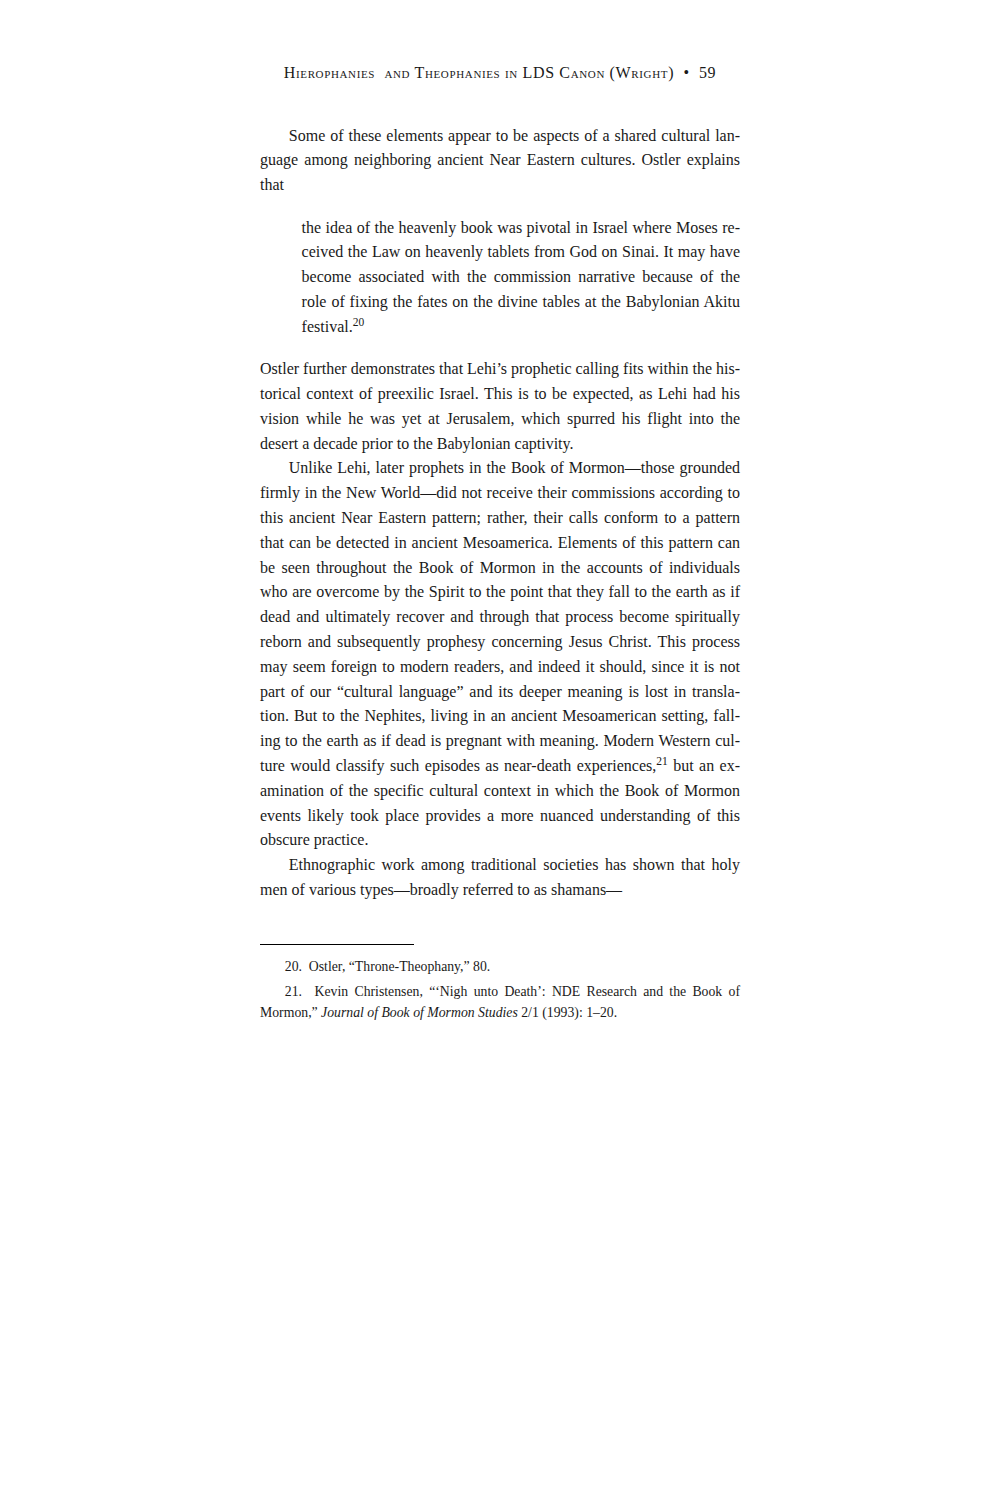Hierophanies and Theophanies in LDS Canon (Wright) • 59
Some of these elements appear to be aspects of a shared cultural language among neighboring ancient Near Eastern cultures. Ostler explains that
the idea of the heavenly book was pivotal in Israel where Moses received the Law on heavenly tablets from God on Sinai. It may have become associated with the commission narrative because of the role of fixing the fates on the divine tables at the Babylonian Akitu festival.20
Ostler further demonstrates that Lehi’s prophetic calling fits within the historical context of preexilic Israel. This is to be expected, as Lehi had his vision while he was yet at Jerusalem, which spurred his flight into the desert a decade prior to the Babylonian captivity.
Unlike Lehi, later prophets in the Book of Mormon—those grounded firmly in the New World—did not receive their commissions according to this ancient Near Eastern pattern; rather, their calls conform to a pattern that can be detected in ancient Mesoamerica. Elements of this pattern can be seen throughout the Book of Mormon in the accounts of individuals who are overcome by the Spirit to the point that they fall to the earth as if dead and ultimately recover and through that process become spiritually reborn and subsequently prophesy concerning Jesus Christ. This process may seem foreign to modern readers, and indeed it should, since it is not part of our “cultural language” and its deeper meaning is lost in translation. But to the Nephites, living in an ancient Mesoamerican setting, falling to the earth as if dead is pregnant with meaning. Modern Western culture would classify such episodes as near-death experiences,21 but an examination of the specific cultural context in which the Book of Mormon events likely took place provides a more nuanced understanding of this obscure practice.
Ethnographic work among traditional societies has shown that holy men of various types—broadly referred to as shamans—
20. Ostler, “Throne-Theophany,” 80.
21. Kevin Christensen, “‘Nigh unto Death’: NDE Research and the Book of Mormon,” Journal of Book of Mormon Studies 2/1 (1993): 1–20.